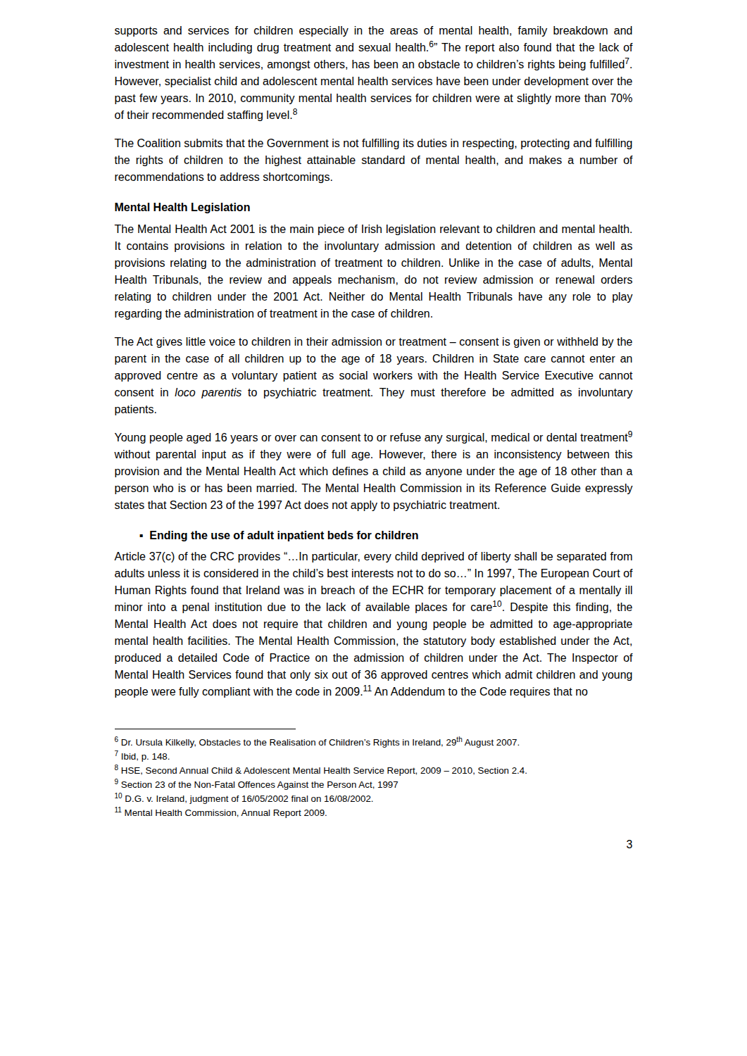supports and services for children especially in the areas of mental health, family breakdown and adolescent health including drug treatment and sexual health.6” The report also found that the lack of investment in health services, amongst others, has been an obstacle to children’s rights being fulfilled7. However, specialist child and adolescent mental health services have been under development over the past few years. In 2010, community mental health services for children were at slightly more than 70% of their recommended staffing level.8
The Coalition submits that the Government is not fulfilling its duties in respecting, protecting and fulfilling the rights of children to the highest attainable standard of mental health, and makes a number of recommendations to address shortcomings.
Mental Health Legislation
The Mental Health Act 2001 is the main piece of Irish legislation relevant to children and mental health. It contains provisions in relation to the involuntary admission and detention of children as well as provisions relating to the administration of treatment to children. Unlike in the case of adults, Mental Health Tribunals, the review and appeals mechanism, do not review admission or renewal orders relating to children under the 2001 Act. Neither do Mental Health Tribunals have any role to play regarding the administration of treatment in the case of children.
The Act gives little voice to children in their admission or treatment – consent is given or withheld by the parent in the case of all children up to the age of 18 years. Children in State care cannot enter an approved centre as a voluntary patient as social workers with the Health Service Executive cannot consent in loco parentis to psychiatric treatment. They must therefore be admitted as involuntary patients.
Young people aged 16 years or over can consent to or refuse any surgical, medical or dental treatment9 without parental input as if they were of full age. However, there is an inconsistency between this provision and the Mental Health Act which defines a child as anyone under the age of 18 other than a person who is or has been married. The Mental Health Commission in its Reference Guide expressly states that Section 23 of the 1997 Act does not apply to psychiatric treatment.
Ending the use of adult inpatient beds for children
Article 37(c) of the CRC provides “…In particular, every child deprived of liberty shall be separated from adults unless it is considered in the child’s best interests not to do so…” In 1997, The European Court of Human Rights found that Ireland was in breach of the ECHR for temporary placement of a mentally ill minor into a penal institution due to the lack of available places for care10. Despite this finding, the Mental Health Act does not require that children and young people be admitted to age-appropriate mental health facilities. The Mental Health Commission, the statutory body established under the Act, produced a detailed Code of Practice on the admission of children under the Act. The Inspector of Mental Health Services found that only six out of 36 approved centres which admit children and young people were fully compliant with the code in 2009.11 An Addendum to the Code requires that no
6 Dr. Ursula Kilkelly, Obstacles to the Realisation of Children’s Rights in Ireland, 29th August 2007.
7 Ibid, p. 148.
8 HSE, Second Annual Child & Adolescent Mental Health Service Report, 2009 – 2010, Section 2.4.
9 Section 23 of the Non-Fatal Offences Against the Person Act, 1997
10 D.G. v. Ireland, judgment of 16/05/2002 final on 16/08/2002.
11 Mental Health Commission, Annual Report 2009.
3